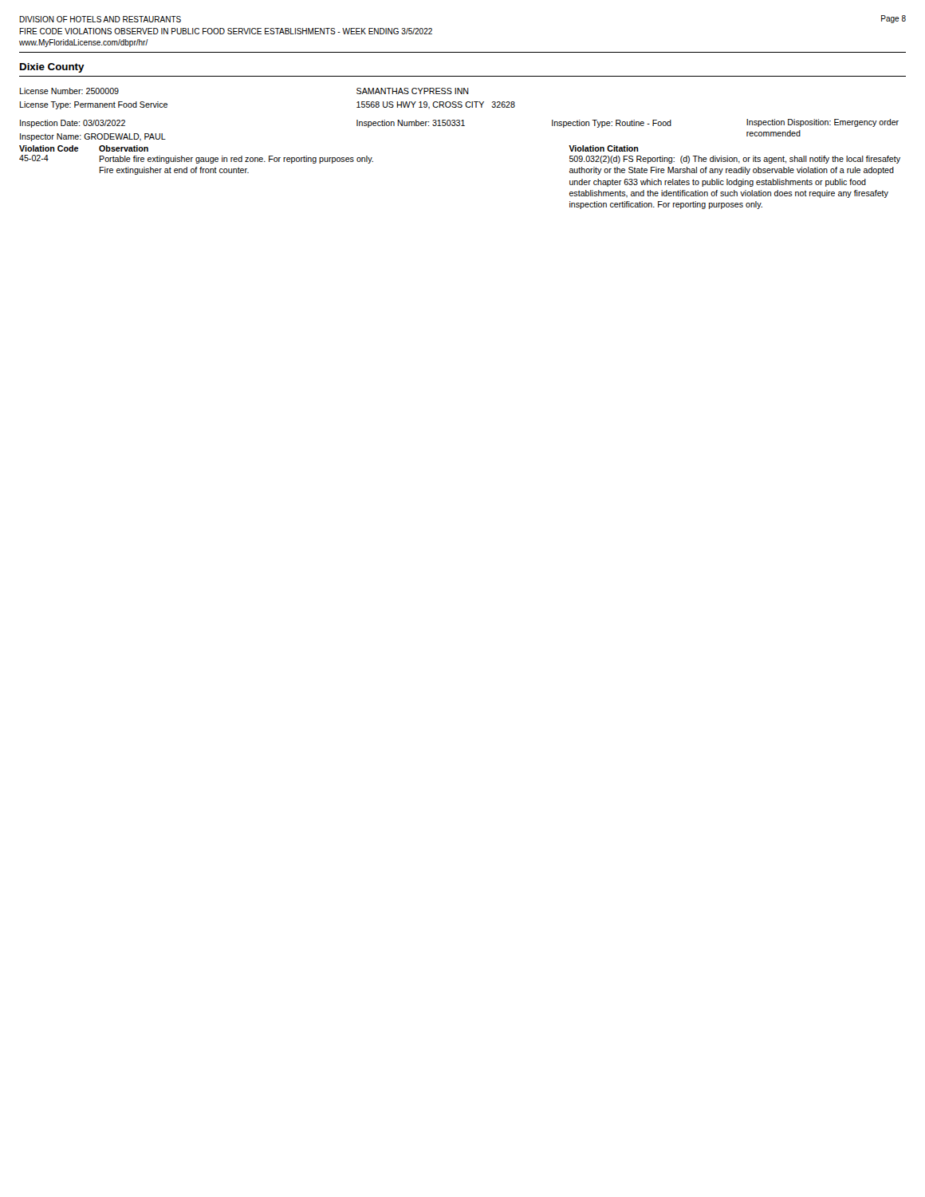DIVISION OF HOTELS AND RESTAURANTS
FIRE CODE VIOLATIONS OBSERVED IN PUBLIC FOOD SERVICE ESTABLISHMENTS - WEEK ENDING 3/5/2022
www.MyFloridaLicense.com/dbpr/hr/
Page 8
Dixie County
| License Number: 2500009 License Type: Permanent Food Service | SAMANTHAS CYPRESS INN 15568 US HWY 19, CROSS CITY 32628 |
| Inspection Date: 03/03/2022 Inspector Name: GRODEWALD, PAUL | Inspection Number: 3150331 | Inspection Type: Routine - Food | Inspection Disposition: Emergency order recommended |
| Violation Code | Observation | Violation Citation |
| 45-02-4 | Portable fire extinguisher gauge in red zone. For reporting purposes only. Fire extinguisher at end of front counter. | 509.032(2)(d) FS Reporting: (d) The division, or its agent, shall notify the local firesafety authority or the State Fire Marshal of any readily observable violation of a rule adopted under chapter 633 which relates to public lodging establishments or public food establishments, and the identification of such violation does not require any firesafety inspection certification. For reporting purposes only. |